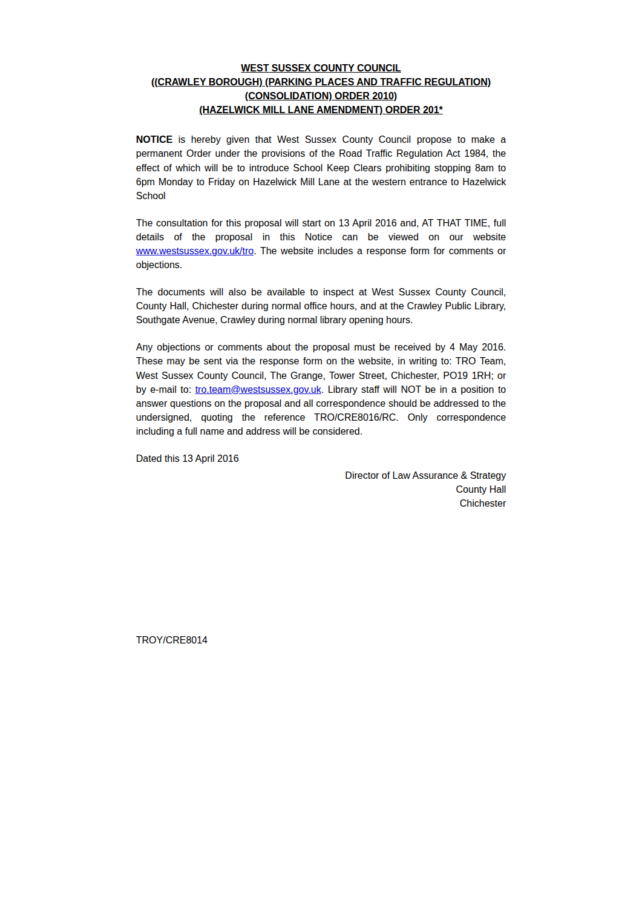WEST SUSSEX COUNTY COUNCIL
((CRAWLEY BOROUGH) (PARKING PLACES AND TRAFFIC REGULATION)
(CONSOLIDATION) ORDER 2010)
(HAZELWICK MILL LANE AMENDMENT) ORDER 201*
NOTICE is hereby given that West Sussex County Council propose to make a permanent Order under the provisions of the Road Traffic Regulation Act 1984, the effect of which will be to introduce School Keep Clears prohibiting stopping 8am to 6pm Monday to Friday on Hazelwick Mill Lane at the western entrance to Hazelwick School
The consultation for this proposal will start on 13 April 2016 and, AT THAT TIME, full details of the proposal in this Notice can be viewed on our website www.westsussex.gov.uk/tro. The website includes a response form for comments or objections.
The documents will also be available to inspect at West Sussex County Council, County Hall, Chichester during normal office hours, and at the Crawley Public Library, Southgate Avenue, Crawley during normal library opening hours.
Any objections or comments about the proposal must be received by 4 May 2016. These may be sent via the response form on the website, in writing to: TRO Team, West Sussex County Council, The Grange, Tower Street, Chichester, PO19 1RH; or by e-mail to: tro.team@westsussex.gov.uk. Library staff will NOT be in a position to answer questions on the proposal and all correspondence should be addressed to the undersigned, quoting the reference TRO/CRE8016/RC. Only correspondence including a full name and address will be considered.
Dated this 13 April 2016
Director of Law Assurance & Strategy
County Hall
Chichester
TROY/CRE8014